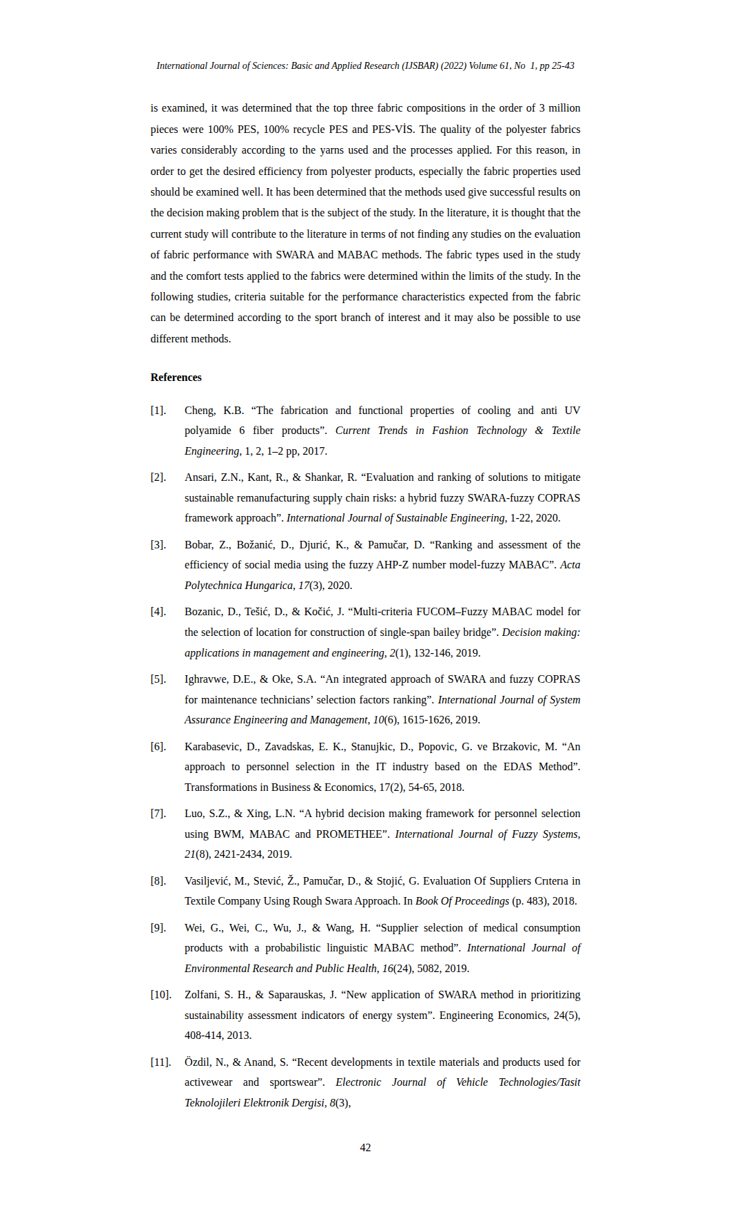International Journal of Sciences: Basic and Applied Research (IJSBAR) (2022) Volume 61, No 1, pp 25-43
is examined, it was determined that the top three fabric compositions in the order of 3 million pieces were 100% PES, 100% recycle PES and PES-VİS. The quality of the polyester fabrics varies considerably according to the yarns used and the processes applied. For this reason, in order to get the desired efficiency from polyester products, especially the fabric properties used should be examined well. It has been determined that the methods used give successful results on the decision making problem that is the subject of the study. In the literature, it is thought that the current study will contribute to the literature in terms of not finding any studies on the evaluation of fabric performance with SWARA and MABAC methods. The fabric types used in the study and the comfort tests applied to the fabrics were determined within the limits of the study. In the following studies, criteria suitable for the performance characteristics expected from the fabric can be determined according to the sport branch of interest and it may also be possible to use different methods.
References
[1]. Cheng, K.B. “The fabrication and functional properties of cooling and anti UV polyamide 6 fiber products”. Current Trends in Fashion Technology & Textile Engineering, 1, 2, 1–2 pp, 2017.
[2]. Ansari, Z.N., Kant, R., & Shankar, R. “Evaluation and ranking of solutions to mitigate sustainable remanufacturing supply chain risks: a hybrid fuzzy SWARA-fuzzy COPRAS framework approach”. International Journal of Sustainable Engineering, 1-22, 2020.
[3]. Bobar, Z., Božanić, D., Djurić, K., & Pamučar, D. “Ranking and assessment of the efficiency of social media using the fuzzy AHP-Z number model-fuzzy MABAC”. Acta Polytechnica Hungarica, 17(3), 2020.
[4]. Bozanic, D., Tešić, D., & Kočić, J. “Multi-criteria FUCOM–Fuzzy MABAC model for the selection of location for construction of single-span bailey bridge”. Decision making: applications in management and engineering, 2(1), 132-146, 2019.
[5]. Ighravwe, D.E., & Oke, S.A. “An integrated approach of SWARA and fuzzy COPRAS for maintenance technicians’ selection factors ranking”. International Journal of System Assurance Engineering and Management, 10(6), 1615-1626, 2019.
[6]. Karabasevic, D., Zavadskas, E. K., Stanujkic, D., Popovic, G. ve Brzakovic, M. “An approach to personnel selection in the IT industry based on the EDAS Method”. Transformations in Business & Economics, 17(2), 54-65, 2018.
[7]. Luo, S.Z., & Xing, L.N. “A hybrid decision making framework for personnel selection using BWM, MABAC and PROMETHEE”. International Journal of Fuzzy Systems, 21(8), 2421-2434, 2019.
[8]. Vasiljević, M., Stević, Ž., Pamučar, D., & Stojić, G. Evaluation Of Suppliers Crıterıa in Textile Company Using Rough Swara Approach. In Book Of Proceedings (p. 483), 2018.
[9]. Wei, G., Wei, C., Wu, J., & Wang, H. “Supplier selection of medical consumption products with a probabilistic linguistic MABAC method”. International Journal of Environmental Research and Public Health, 16(24), 5082, 2019.
[10]. Zolfani, S. H., & Saparauskas, J. “New application of SWARA method in prioritizing sustainability assessment indicators of energy system”. Engineering Economics, 24(5), 408-414, 2013.
[11]. Özdil, N., & Anand, S. “Recent developments in textile materials and products used for activewear and sportswear”. Electronic Journal of Vehicle Technologies/Tasit Teknolojileri Elektronik Dergisi, 8(3),
42